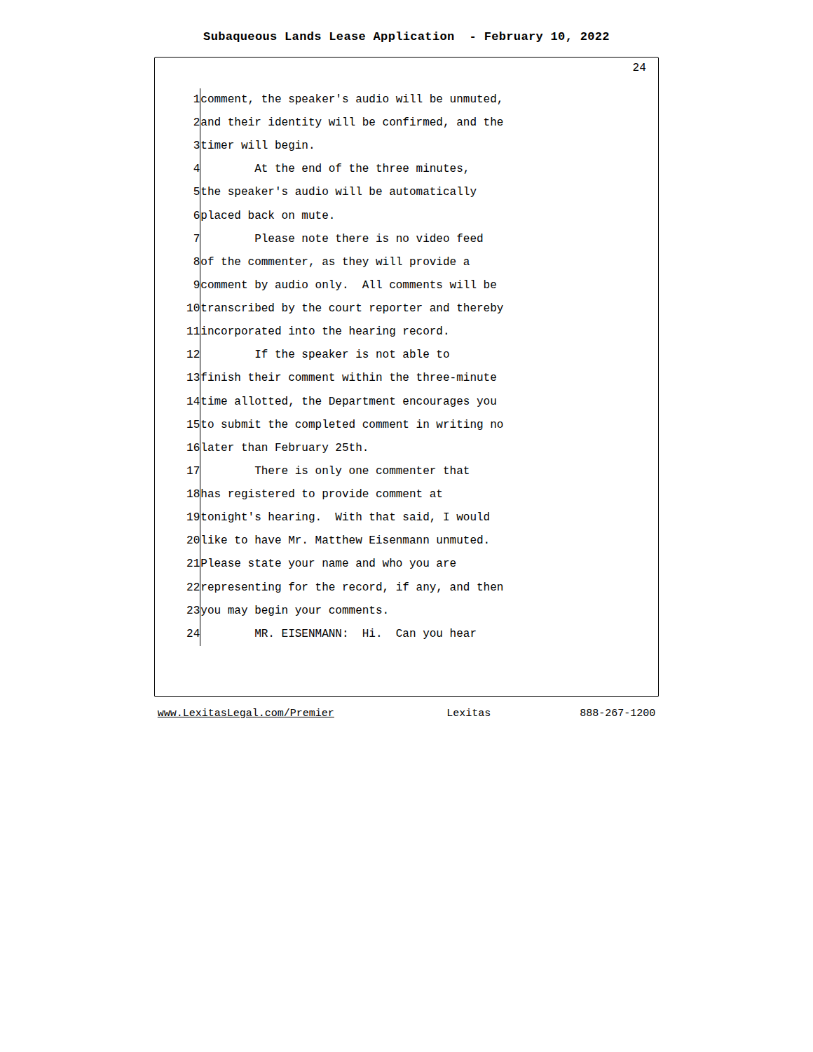Subaqueous Lands Lease Application - February 10, 2022
24
| 1 | comment, the speaker's audio will be unmuted, |
| 2 | and their identity will be confirmed, and the |
| 3 | timer will begin. |
| 4 | At the end of the three minutes, |
| 5 | the speaker's audio will be automatically |
| 6 | placed back on mute. |
| 7 | Please note there is no video feed |
| 8 | of the commenter, as they will provide a |
| 9 | comment by audio only. All comments will be |
| 10 | transcribed by the court reporter and thereby |
| 11 | incorporated into the hearing record. |
| 12 | If the speaker is not able to |
| 13 | finish their comment within the three-minute |
| 14 | time allotted, the Department encourages you |
| 15 | to submit the completed comment in writing no |
| 16 | later than February 25th. |
| 17 | There is only one commenter that |
| 18 | has registered to provide comment at |
| 19 | tonight's hearing. With that said, I would |
| 20 | like to have Mr. Matthew Eisenmann unmuted. |
| 21 | Please state your name and who you are |
| 22 | representing for the record, if any, and then |
| 23 | you may begin your comments. |
| 24 | MR. EISENMANN: Hi. Can you hear |
www.LexitasLegal.com/Premier Lexitas 888-267-1200